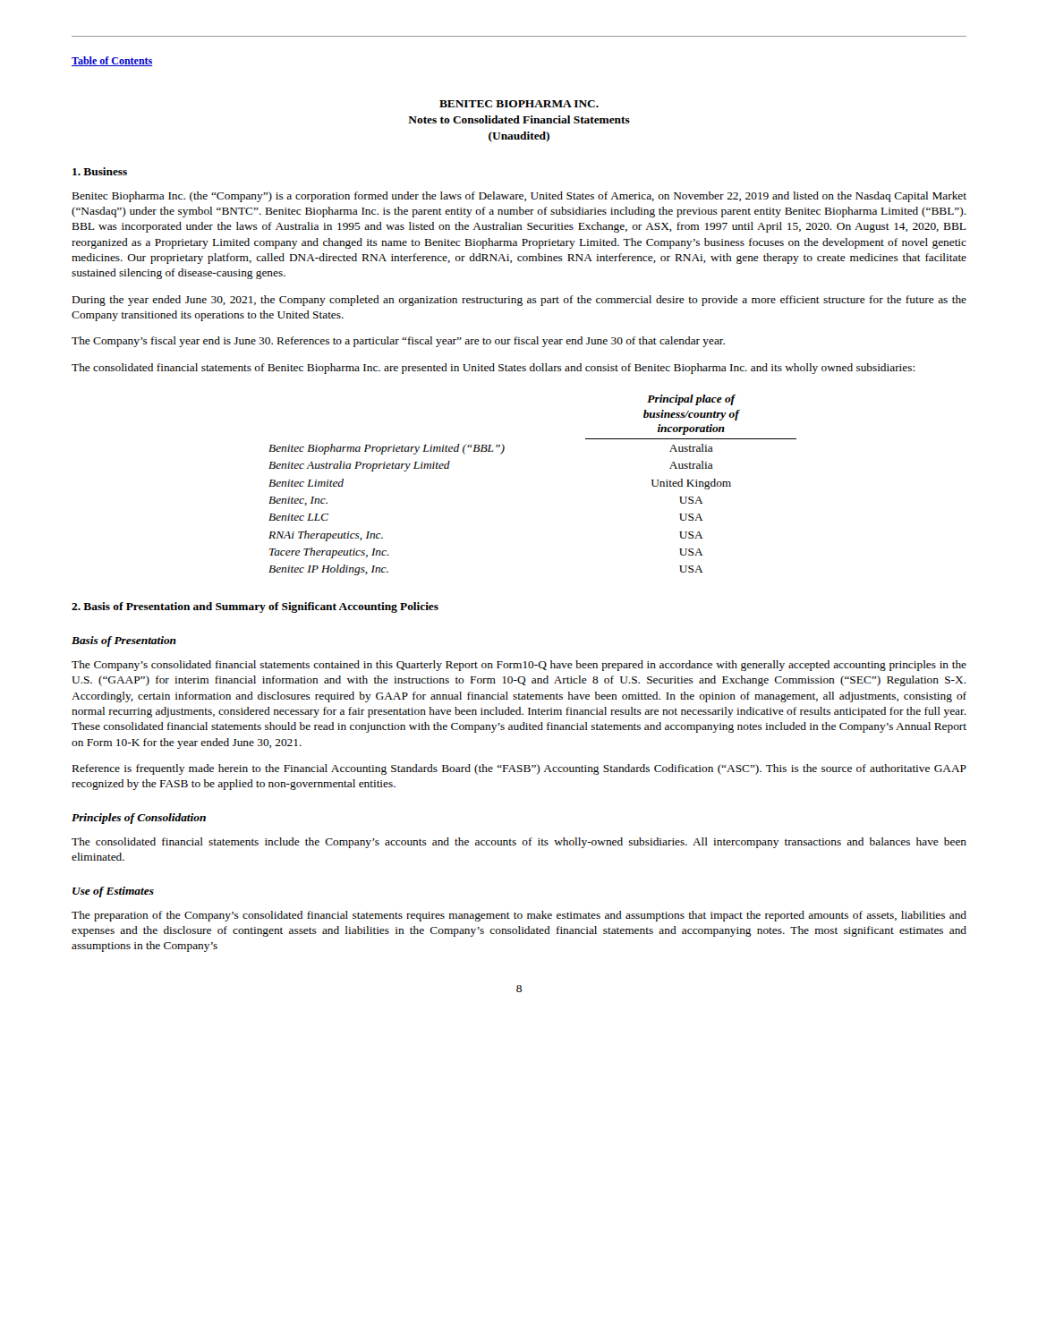Table of Contents
BENITEC BIOPHARMA INC.
Notes to Consolidated Financial Statements
(Unaudited)
1. Business
Benitec Biopharma Inc. (the “Company”) is a corporation formed under the laws of Delaware, United States of America, on November 22, 2019 and listed on the Nasdaq Capital Market (“Nasdaq”) under the symbol “BNTC”. Benitec Biopharma Inc. is the parent entity of a number of subsidiaries including the previous parent entity Benitec Biopharma Limited (“BBL”). BBL was incorporated under the laws of Australia in 1995 and was listed on the Australian Securities Exchange, or ASX, from 1997 until April 15, 2020. On August 14, 2020, BBL reorganized as a Proprietary Limited company and changed its name to Benitec Biopharma Proprietary Limited. The Company’s business focuses on the development of novel genetic medicines. Our proprietary platform, called DNA-directed RNA interference, or ddRNAi, combines RNA interference, or RNAi, with gene therapy to create medicines that facilitate sustained silencing of disease-causing genes.
During the year ended June 30, 2021, the Company completed an organization restructuring as part of the commercial desire to provide a more efficient structure for the future as the Company transitioned its operations to the United States.
The Company’s fiscal year end is June 30. References to a particular “fiscal year” are to our fiscal year end June 30 of that calendar year.
The consolidated financial statements of Benitec Biopharma Inc. are presented in United States dollars and consist of Benitec Biopharma Inc. and its wholly owned subsidiaries:
| | Principal place of business/country of incorporation |
| --- | --- |
| Benitec Biopharma Proprietary Limited (“BBL”) | Australia |
| Benitec Australia Proprietary Limited | Australia |
| Benitec Limited | United Kingdom |
| Benitec, Inc. | USA |
| Benitec LLC | USA |
| RNAi Therapeutics, Inc. | USA |
| Tacere Therapeutics, Inc. | USA |
| Benitec IP Holdings, Inc. | USA |
2. Basis of Presentation and Summary of Significant Accounting Policies
Basis of Presentation
The Company’s consolidated financial statements contained in this Quarterly Report on Form10-Q have been prepared in accordance with generally accepted accounting principles in the U.S. (“GAAP”) for interim financial information and with the instructions to Form 10-Q and Article 8 of U.S. Securities and Exchange Commission (“SEC”) Regulation S-X. Accordingly, certain information and disclosures required by GAAP for annual financial statements have been omitted. In the opinion of management, all adjustments, consisting of normal recurring adjustments, considered necessary for a fair presentation have been included. Interim financial results are not necessarily indicative of results anticipated for the full year. These consolidated financial statements should be read in conjunction with the Company’s audited financial statements and accompanying notes included in the Company’s Annual Report on Form 10-K for the year ended June 30, 2021.
Reference is frequently made herein to the Financial Accounting Standards Board (the “FASB”) Accounting Standards Codification (“ASC”). This is the source of authoritative GAAP recognized by the FASB to be applied to non-governmental entities.
Principles of Consolidation
The consolidated financial statements include the Company’s accounts and the accounts of its wholly-owned subsidiaries. All intercompany transactions and balances have been eliminated.
Use of Estimates
The preparation of the Company’s consolidated financial statements requires management to make estimates and assumptions that impact the reported amounts of assets, liabilities and expenses and the disclosure of contingent assets and liabilities in the Company’s consolidated financial statements and accompanying notes. The most significant estimates and assumptions in the Company’s
8